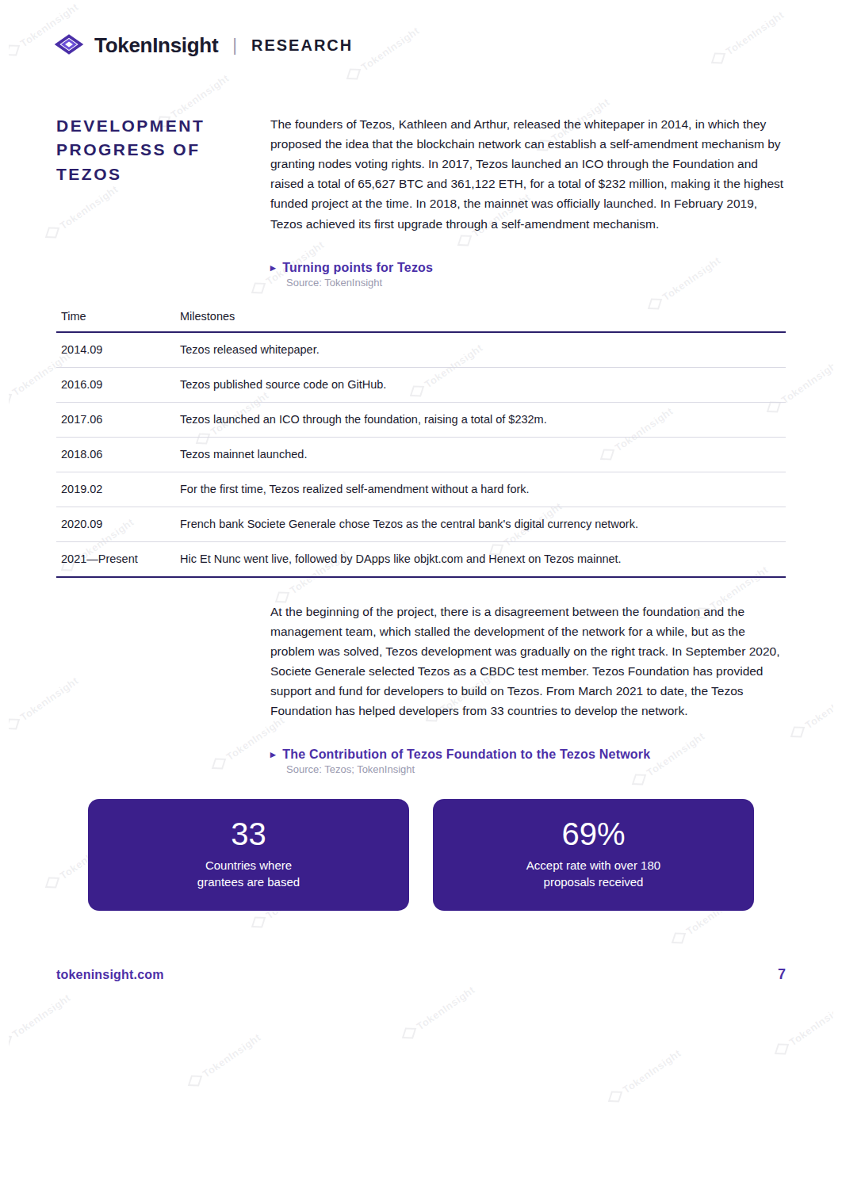TokenInsight
TokenInsight
TokenInsight
TokenInsight
TokenInsight
TokenInsight
TokenInsight
TokenInsight
TokenInsight
TokenInsight
TokenInsight
TokenInsight
TokenInsight
TokenInsight
TokenInsight
TokenInsight
TokenInsight
TokenInsight
TokenInsight
TokenInsight
TokenInsight
TokenInsight
TokenInsight
TokenInsight
TokenInsight
TokenInsight
TokenInsight
TokenInsight
TokenInsight
TokenInsight
TokenInsight
TokenInsight
TokenInsight
|
RESEARCH
Development Progress of Tezos
The founders of Tezos, Kathleen and Arthur, released the whitepaper in 2014, in which they proposed the idea that the blockchain network can establish a self-amendment mechanism by granting nodes voting rights. In 2017, Tezos launched an ICO through the Foundation and raised a total of 65,627 BTC and 361,122 ETH, for a total of $232 million, making it the highest funded project at the time. In 2018, the mainnet was officially launched. In February 2019, Tezos achieved its first upgrade through a self-amendment mechanism.
Turning points for Tezos
Source: TokenInsight
| Time | Milestones |
| --- | --- |
| 2014.09 | Tezos released whitepaper. |
| 2016.09 | Tezos published source code on GitHub. |
| 2017.06 | Tezos launched an ICO through the foundation, raising a total of $232m. |
| 2018.06 | Tezos mainnet launched. |
| 2019.02 | For the first time, Tezos realized self-amendment without a hard fork. |
| 2020.09 | French bank Societe Generale chose Tezos as the central bank's digital currency network. |
| 2021—Present | Hic Et Nunc went live, followed by DApps like objkt.com and Henext on Tezos mainnet. |
At the beginning of the project, there is a disagreement between the foundation and the management team, which stalled the development of the network for a while, but as the problem was solved, Tezos development was gradually on the right track. In September 2020, Societe Generale selected Tezos as a CBDC test member. Tezos Foundation has provided support and fund for developers to build on Tezos. From March 2021 to date, the Tezos Foundation has helped developers from 33 countries to develop the network.
The Contribution of Tezos Foundation to the Tezos Network
Source: Tezos; TokenInsight
33
Countries where
grantees are based
69%
Accept rate with over 180
proposals received
tokeninsight.com
7